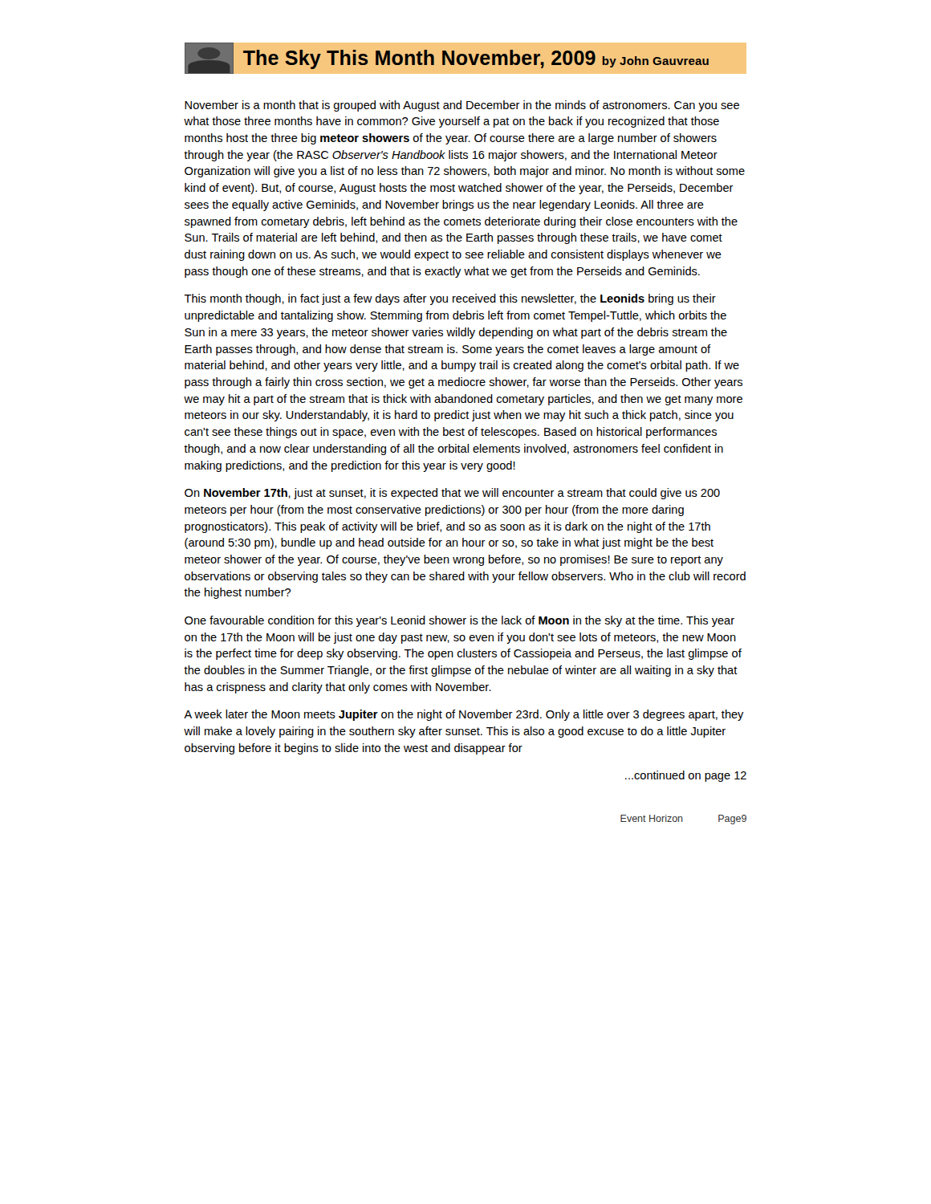The Sky This Month November, 2009 by John Gauvreau
November is a month that is grouped with August and December in the minds of astronomers. Can you see what those three months have in common? Give yourself a pat on the back if you recognized that those months host the three big meteor showers of the year. Of course there are a large number of showers through the year (the RASC Observer's Handbook lists 16 major showers, and the International Meteor Organization will give you a list of no less than 72 showers, both major and minor. No month is without some kind of event). But, of course, August hosts the most watched shower of the year, the Perseids, December sees the equally active Geminids, and November brings us the near legendary Leonids. All three are spawned from cometary debris, left behind as the comets deteriorate during their close encounters with the Sun. Trails of material are left behind, and then as the Earth passes through these trails, we have comet dust raining down on us. As such, we would expect to see reliable and consistent displays whenever we pass though one of these streams, and that is exactly what we get from the Perseids and Geminids.
This month though, in fact just a few days after you received this newsletter, the Leonids bring us their unpredictable and tantalizing show. Stemming from debris left from comet Tempel-Tuttle, which orbits the Sun in a mere 33 years, the meteor shower varies wildly depending on what part of the debris stream the Earth passes through, and how dense that stream is. Some years the comet leaves a large amount of material behind, and other years very little, and a bumpy trail is created along the comet's orbital path. If we pass through a fairly thin cross section, we get a mediocre shower, far worse than the Perseids. Other years we may hit a part of the stream that is thick with abandoned cometary particles, and then we get many more meteors in our sky. Understandably, it is hard to predict just when we may hit such a thick patch, since you can't see these things out in space, even with the best of telescopes. Based on historical performances though, and a now clear understanding of all the orbital elements involved, astronomers feel confident in making predictions, and the prediction for this year is very good!
On November 17th, just at sunset, it is expected that we will encounter a stream that could give us 200 meteors per hour (from the most conservative predictions) or 300 per hour (from the more daring prognosticators). This peak of activity will be brief, and so as soon as it is dark on the night of the 17th (around 5:30 pm), bundle up and head outside for an hour or so, so take in what just might be the best meteor shower of the year. Of course, they've been wrong before, so no promises! Be sure to report any observations or observing tales so they can be shared with your fellow observers. Who in the club will record the highest number?
One favourable condition for this year's Leonid shower is the lack of Moon in the sky at the time. This year on the 17th the Moon will be just one day past new, so even if you don't see lots of meteors, the new Moon is the perfect time for deep sky observing. The open clusters of Cassiopeia and Perseus, the last glimpse of the doubles in the Summer Triangle, or the first glimpse of the nebulae of winter are all waiting in a sky that has a crispness and clarity that only comes with November.
A week later the Moon meets Jupiter on the night of November 23rd. Only a little over 3 degrees apart, they will make a lovely pairing in the southern sky after sunset. This is also a good excuse to do a little Jupiter observing before it begins to slide into the west and disappear for
...continued on page 12
Event Horizon Page9